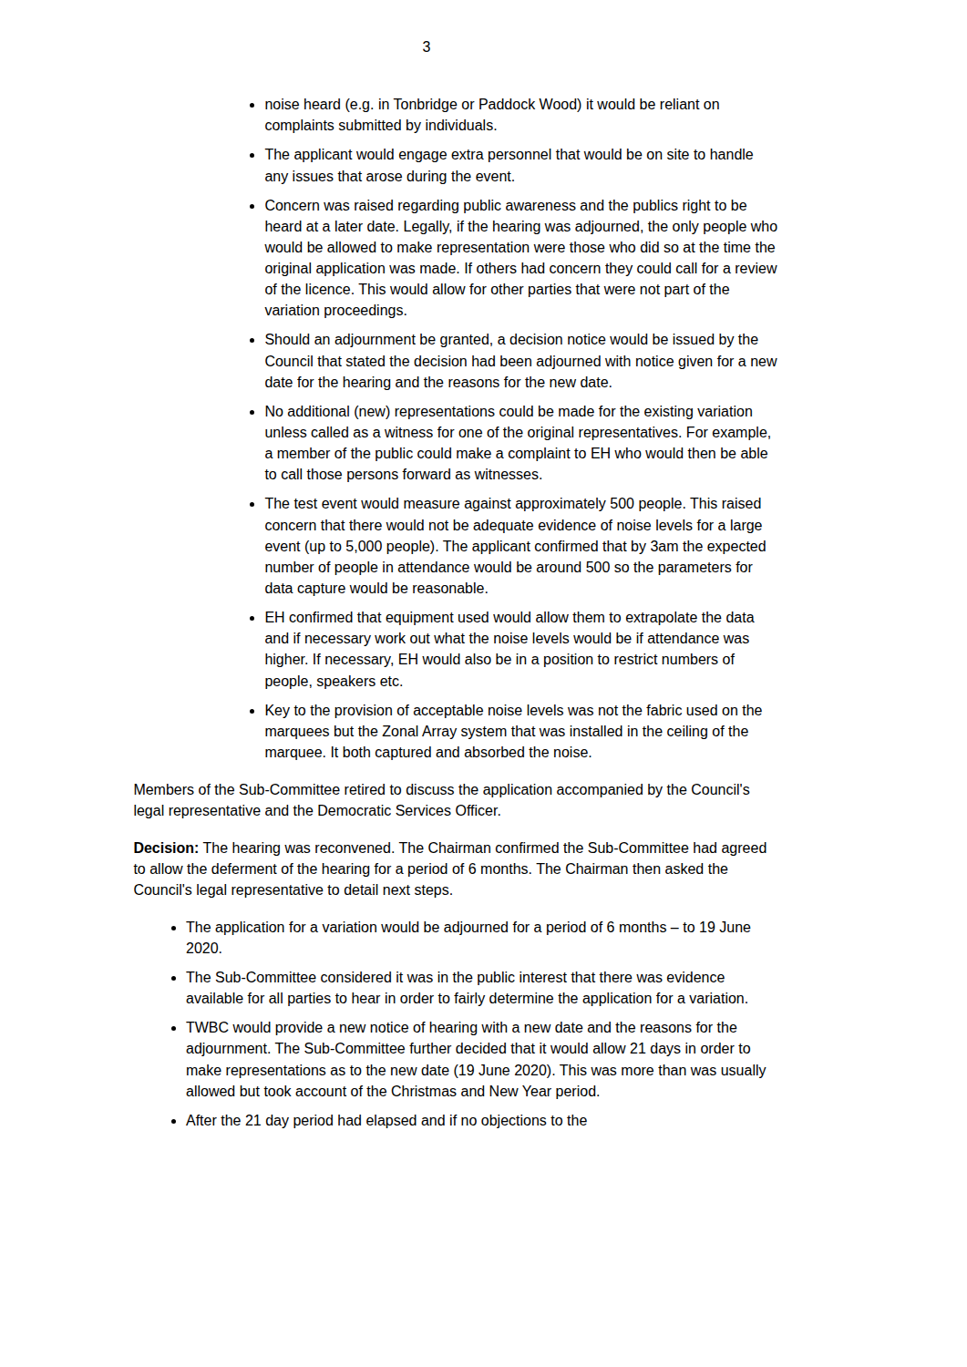3
noise heard (e.g. in Tonbridge or Paddock Wood) it would be reliant on complaints submitted by individuals.
The applicant would engage extra personnel that would be on site to handle any issues that arose during the event.
Concern was raised regarding public awareness and the publics right to be heard at a later date. Legally, if the hearing was adjourned, the only people who would be allowed to make representation were those who did so at the time the original application was made. If others had concern they could call for a review of the licence. This would allow for other parties that were not part of the variation proceedings.
Should an adjournment be granted, a decision notice would be issued by the Council that stated the decision had been adjourned with notice given for a new date for the hearing and the reasons for the new date.
No additional (new) representations could be made for the existing variation unless called as a witness for one of the original representatives. For example, a member of the public could make a complaint to EH who would then be able to call those persons forward as witnesses.
The test event would measure against approximately 500 people. This raised concern that there would not be adequate evidence of noise levels for a large event (up to 5,000 people). The applicant confirmed that by 3am the expected number of people in attendance would be around 500 so the parameters for data capture would be reasonable.
EH confirmed that equipment used would allow them to extrapolate the data and if necessary work out what the noise levels would be if attendance was higher. If necessary, EH would also be in a position to restrict numbers of people, speakers etc.
Key to the provision of acceptable noise levels was not the fabric used on the marquees but the Zonal Array system that was installed in the ceiling of the marquee. It both captured and absorbed the noise.
Members of the Sub-Committee retired to discuss the application accompanied by the Council's legal representative and the Democratic Services Officer.
Decision: The hearing was reconvened. The Chairman confirmed the Sub-Committee had agreed to allow the deferment of the hearing for a period of 6 months. The Chairman then asked the Council's legal representative to detail next steps.
The application for a variation would be adjourned for a period of 6 months – to 19 June 2020.
The Sub-Committee considered it was in the public interest that there was evidence available for all parties to hear in order to fairly determine the application for a variation.
TWBC would provide a new notice of hearing with a new date and the reasons for the adjournment. The Sub-Committee further decided that it would allow 21 days in order to make representations as to the new date (19 June 2020). This was more than was usually allowed but took account of the Christmas and New Year period.
After the 21 day period had elapsed and if no objections to the